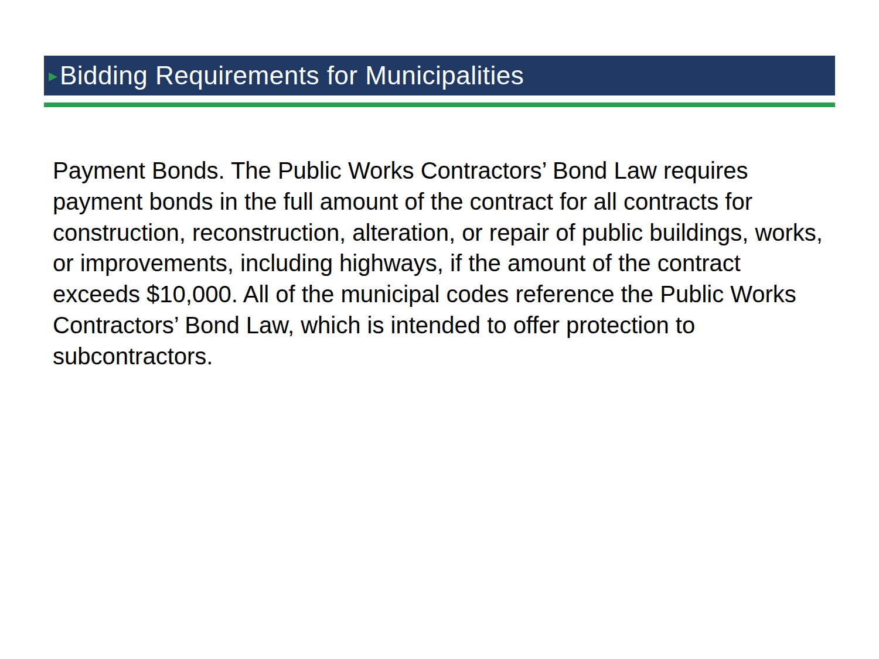▸
Bidding Requirements for Municipalities
Payment Bonds. The Public Works Contractors’ Bond Law requires payment bonds in the full amount of the contract for all contracts for construction, reconstruction, alteration, or repair of public buildings, works, or improvements, including highways, if the amount of the contract exceeds $10,000. All of the municipal codes reference the Public Works Contractors’ Bond Law, which is intended to offer protection to subcontractors.